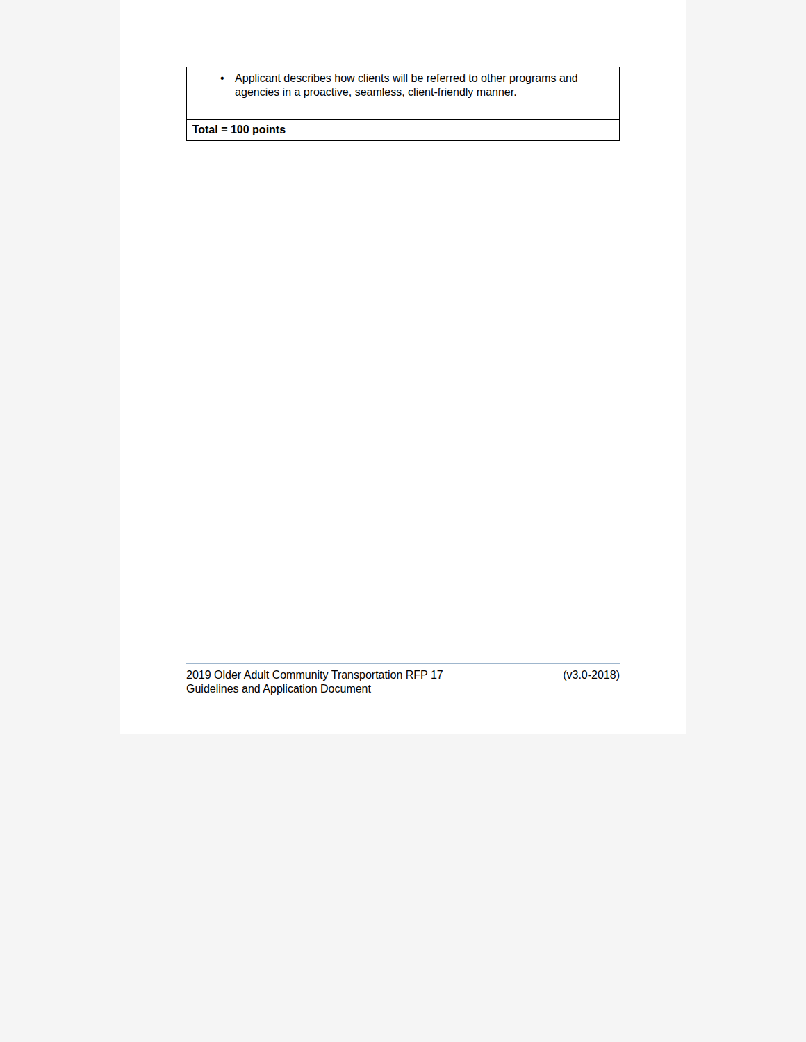| Applicant describes how clients will be referred to other programs and agencies in a proactive, seamless, client-friendly manner. |
| Total = 100 points |
2019 Older Adult Community Transportation RFP 17
Guidelines and Application Document
(v3.0-2018)